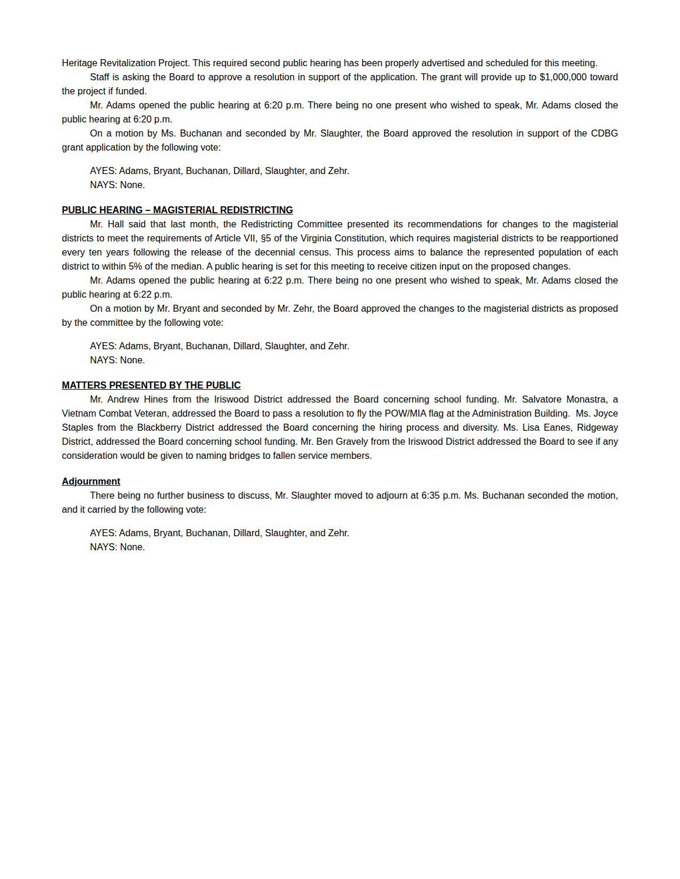Heritage Revitalization Project. This required second public hearing has been properly advertised and scheduled for this meeting.
Staff is asking the Board to approve a resolution in support of the application. The grant will provide up to $1,000,000 toward the project if funded.
Mr. Adams opened the public hearing at 6:20 p.m. There being no one present who wished to speak, Mr. Adams closed the public hearing at 6:20 p.m.
On a motion by Ms. Buchanan and seconded by Mr. Slaughter, the Board approved the resolution in support of the CDBG grant application by the following vote:
AYES: Adams, Bryant, Buchanan, Dillard, Slaughter, and Zehr.
NAYS: None.
PUBLIC HEARING – MAGISTERIAL REDISTRICTING
Mr. Hall said that last month, the Redistricting Committee presented its recommendations for changes to the magisterial districts to meet the requirements of Article VII, §5 of the Virginia Constitution, which requires magisterial districts to be reapportioned every ten years following the release of the decennial census. This process aims to balance the represented population of each district to within 5% of the median. A public hearing is set for this meeting to receive citizen input on the proposed changes.
Mr. Adams opened the public hearing at 6:22 p.m. There being no one present who wished to speak, Mr. Adams closed the public hearing at 6:22 p.m.
On a motion by Mr. Bryant and seconded by Mr. Zehr, the Board approved the changes to the magisterial districts as proposed by the committee by the following vote:
AYES: Adams, Bryant, Buchanan, Dillard, Slaughter, and Zehr.
NAYS: None.
MATTERS PRESENTED BY THE PUBLIC
Mr. Andrew Hines from the Iriswood District addressed the Board concerning school funding. Mr. Salvatore Monastra, a Vietnam Combat Veteran, addressed the Board to pass a resolution to fly the POW/MIA flag at the Administration Building. Ms. Joyce Staples from the Blackberry District addressed the Board concerning the hiring process and diversity. Ms. Lisa Eanes, Ridgeway District, addressed the Board concerning school funding. Mr. Ben Gravely from the Iriswood District addressed the Board to see if any consideration would be given to naming bridges to fallen service members.
Adjournment
There being no further business to discuss, Mr. Slaughter moved to adjourn at 6:35 p.m. Ms. Buchanan seconded the motion, and it carried by the following vote:
AYES: Adams, Bryant, Buchanan, Dillard, Slaughter, and Zehr.
NAYS: None.